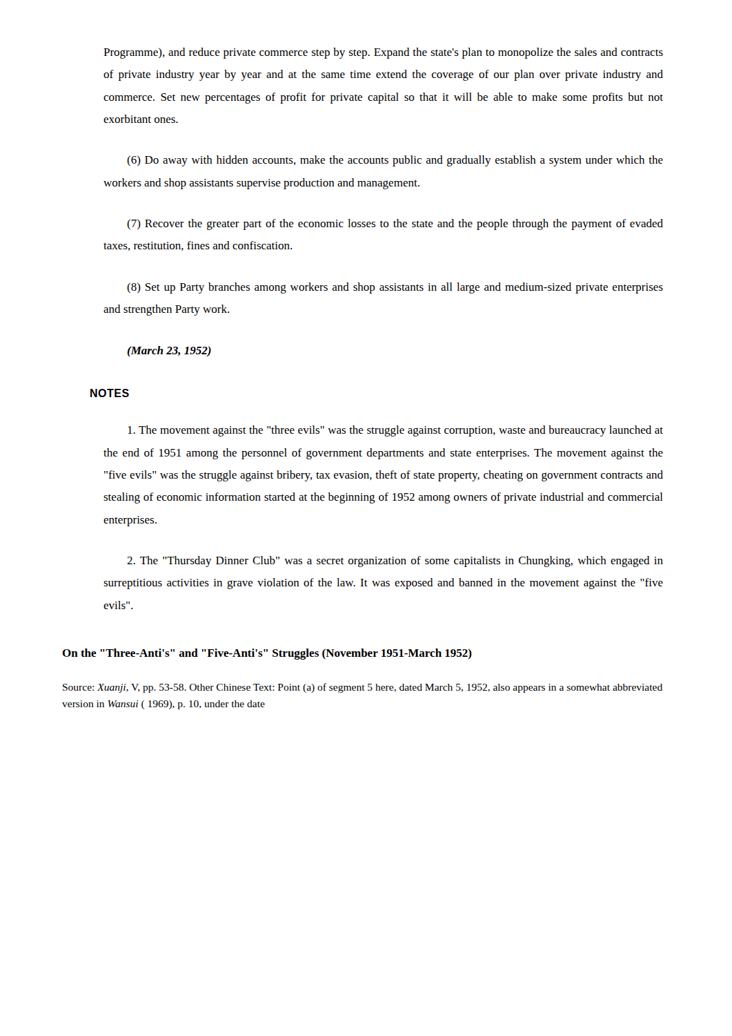Programme), and reduce private commerce step by step. Expand the state's plan to monopolize the sales and contracts of private industry year by year and at the same time extend the coverage of our plan over private industry and commerce. Set new percentages of profit for private capital so that it will be able to make some profits but not exorbitant ones.
(6) Do away with hidden accounts, make the accounts public and gradually establish a system under which the workers and shop assistants supervise production and management.
(7) Recover the greater part of the economic losses to the state and the people through the payment of evaded taxes, restitution, fines and confiscation.
(8) Set up Party branches among workers and shop assistants in all large and medium-sized private enterprises and strengthen Party work.
(March 23, 1952)
NOTES
1. The movement against the "three evils" was the struggle against corruption, waste and bureaucracy launched at the end of 1951 among the personnel of government departments and state enterprises. The movement against the "five evils" was the struggle against bribery, tax evasion, theft of state property, cheating on government contracts and stealing of economic information started at the beginning of 1952 among owners of private industrial and commercial enterprises.
2. The "Thursday Dinner Club" was a secret organization of some capitalists in Chungking, which engaged in surreptitious activities in grave violation of the law. It was exposed and banned in the movement against the "five evils".
On the "Three-Anti's" and "Five-Anti's" Struggles (November 1951-March 1952)
Source: Xuanji, V, pp. 53-58. Other Chinese Text: Point (a) of segment 5 here, dated March 5, 1952, also appears in a somewhat abbreviated version in Wansui ( 1969), p. 10, under the date